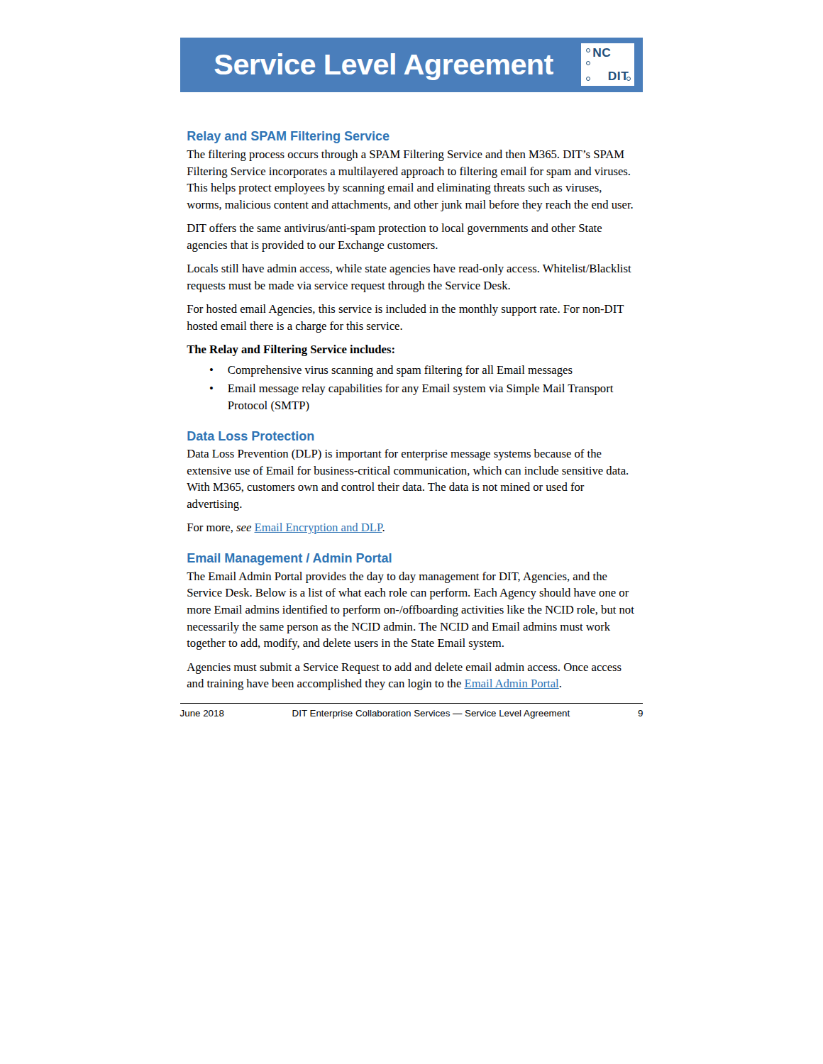Service Level Agreement
NC DIT
Relay and SPAM Filtering Service
The filtering process occurs through a SPAM Filtering Service and then M365. DIT’s SPAM Filtering Service incorporates a multilayered approach to filtering email for spam and viruses. This helps protect employees by scanning email and eliminating threats such as viruses, worms, malicious content and attachments, and other junk mail before they reach the end user.
DIT offers the same antivirus/anti-spam protection to local governments and other State agencies that is provided to our Exchange customers.
Locals still have admin access, while state agencies have read-only access. Whitelist/Blacklist requests must be made via service request through the Service Desk.
For hosted email Agencies, this service is included in the monthly support rate. For non-DIT hosted email there is a charge for this service.
The Relay and Filtering Service includes:
Comprehensive virus scanning and spam filtering for all Email messages
Email message relay capabilities for any Email system via Simple Mail Transport Protocol (SMTP)
Data Loss Protection
Data Loss Prevention (DLP) is important for enterprise message systems because of the extensive use of Email for business-critical communication, which can include sensitive data. With M365, customers own and control their data. The data is not mined or used for advertising.
For more, see Email Encryption and DLP.
Email Management / Admin Portal
The Email Admin Portal provides the day to day management for DIT, Agencies, and the Service Desk. Below is a list of what each role can perform. Each Agency should have one or more Email admins identified to perform on-/offboarding activities like the NCID role, but not necessarily the same person as the NCID admin. The NCID and Email admins must work together to add, modify, and delete users in the State Email system.
Agencies must submit a Service Request to add and delete email admin access. Once access and training have been accomplished they can login to the Email Admin Portal.
June 2018
DIT Enterprise Collaboration Services — Service Level Agreement
9